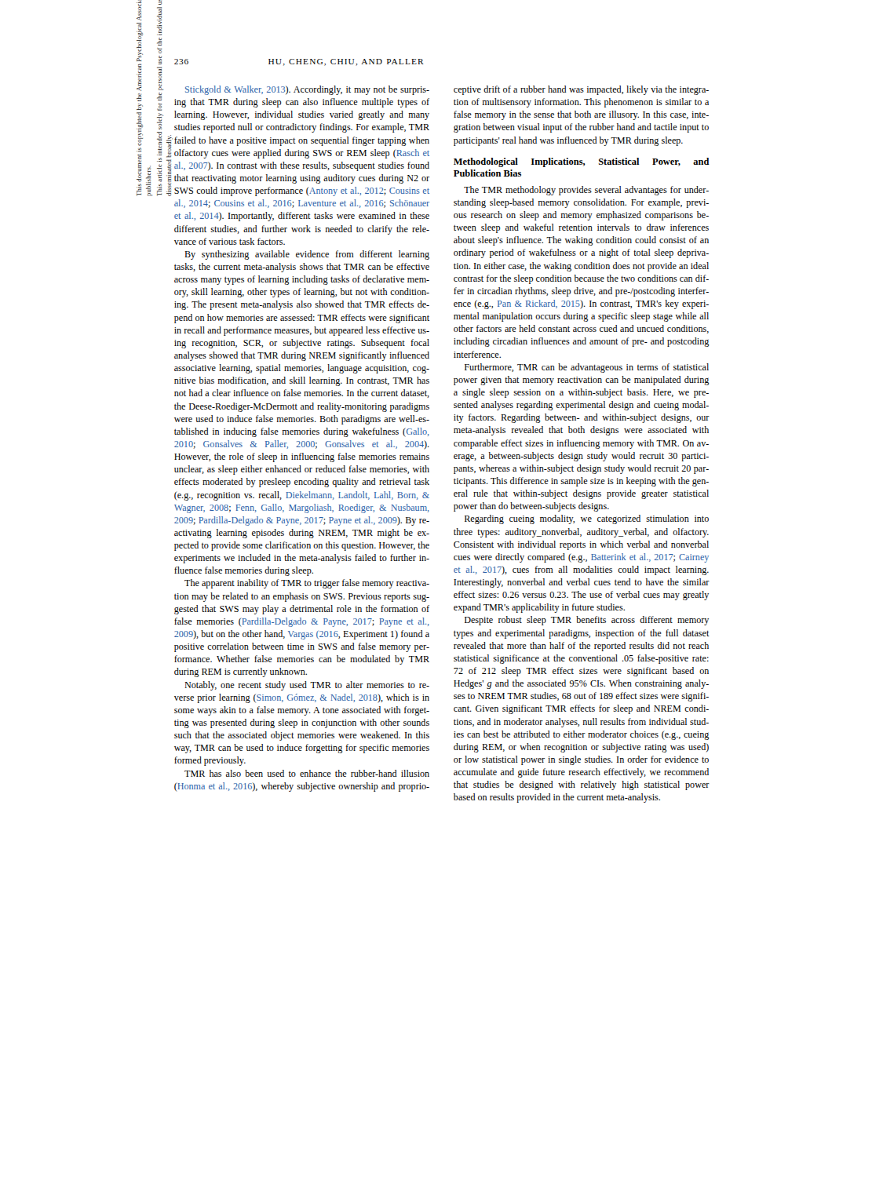This document is copyrighted by the American Psychological Association or one of its allied publishers.
This article is intended solely for the personal use of the individual user and is not to be disseminated broadly.
236 HU, CHENG, CHIU, AND PALLER
Stickgold & Walker, 2013). Accordingly, it may not be surprising that TMR during sleep can also influence multiple types of learning. However, individual studies varied greatly and many studies reported null or contradictory findings. For example, TMR failed to have a positive impact on sequential finger tapping when olfactory cues were applied during SWS or REM sleep (Rasch et al., 2007). In contrast with these results, subsequent studies found that reactivating motor learning using auditory cues during N2 or SWS could improve performance (Antony et al., 2012; Cousins et al., 2014; Cousins et al., 2016; Laventure et al., 2016; Schönauer et al., 2014). Importantly, different tasks were examined in these different studies, and further work is needed to clarify the relevance of various task factors.
By synthesizing available evidence from different learning tasks, the current meta-analysis shows that TMR can be effective across many types of learning including tasks of declarative memory, skill learning, other types of learning, but not with conditioning. The present meta-analysis also showed that TMR effects depend on how memories are assessed: TMR effects were significant in recall and performance measures, but appeared less effective using recognition, SCR, or subjective ratings. Subsequent focal analyses showed that TMR during NREM significantly influenced associative learning, spatial memories, language acquisition, cognitive bias modification, and skill learning. In contrast, TMR has not had a clear influence on false memories. In the current dataset, the Deese-Roediger-McDermott and reality-monitoring paradigms were used to induce false memories. Both paradigms are well-established in inducing false memories during wakefulness (Gallo, 2010; Gonsalves & Paller, 2000; Gonsalves et al., 2004). However, the role of sleep in influencing false memories remains unclear, as sleep either enhanced or reduced false memories, with effects moderated by presleep encoding quality and retrieval task (e.g., recognition vs. recall, Diekelmann, Landolt, Lahl, Born, & Wagner, 2008; Fenn, Gallo, Margoliash, Roediger, & Nusbaum, 2009; Pardilla-Delgado & Payne, 2017; Payne et al., 2009). By reactivating learning episodes during NREM, TMR might be expected to provide some clarification on this question. However, the experiments we included in the meta-analysis failed to further influence false memories during sleep.
The apparent inability of TMR to trigger false memory reactivation may be related to an emphasis on SWS. Previous reports suggested that SWS may play a detrimental role in the formation of false memories (Pardilla-Delgado & Payne, 2017; Payne et al., 2009), but on the other hand, Vargas (2016, Experiment 1) found a positive correlation between time in SWS and false memory performance. Whether false memories can be modulated by TMR during REM is currently unknown.
Notably, one recent study used TMR to alter memories to reverse prior learning (Simon, Gómez, & Nadel, 2018), which is in some ways akin to a false memory. A tone associated with forgetting was presented during sleep in conjunction with other sounds such that the associated object memories were weakened. In this way, TMR can be used to induce forgetting for specific memories formed previously.
TMR has also been used to enhance the rubber-hand illusion (Honma et al., 2016), whereby subjective ownership and proprioceptive drift of a rubber hand was impacted, likely via the integration of multisensory information. This phenomenon is similar to a false memory in the sense that both are illusory. In this case, integration between visual input of the rubber hand and tactile input to participants' real hand was influenced by TMR during sleep.
Methodological Implications, Statistical Power, and Publication Bias
The TMR methodology provides several advantages for understanding sleep-based memory consolidation. For example, previous research on sleep and memory emphasized comparisons between sleep and wakeful retention intervals to draw inferences about sleep's influence. The waking condition could consist of an ordinary period of wakefulness or a night of total sleep deprivation. In either case, the waking condition does not provide an ideal contrast for the sleep condition because the two conditions can differ in circadian rhythms, sleep drive, and pre-/postcoding interference (e.g., Pan & Rickard, 2015). In contrast, TMR's key experimental manipulation occurs during a specific sleep stage while all other factors are held constant across cued and uncued conditions, including circadian influences and amount of pre- and postcoding interference.
Furthermore, TMR can be advantageous in terms of statistical power given that memory reactivation can be manipulated during a single sleep session on a within-subject basis. Here, we presented analyses regarding experimental design and cueing modality factors. Regarding between- and within-subject designs, our meta-analysis revealed that both designs were associated with comparable effect sizes in influencing memory with TMR. On average, a between-subjects design study would recruit 30 participants, whereas a within-subject design study would recruit 20 participants. This difference in sample size is in keeping with the general rule that within-subject designs provide greater statistical power than do between-subjects designs.
Regarding cueing modality, we categorized stimulation into three types: auditory_nonverbal, auditory_verbal, and olfactory. Consistent with individual reports in which verbal and nonverbal cues were directly compared (e.g., Batterink et al., 2017; Cairney et al., 2017), cues from all modalities could impact learning. Interestingly, nonverbal and verbal cues tend to have the similar effect sizes: 0.26 versus 0.23. The use of verbal cues may greatly expand TMR's applicability in future studies.
Despite robust sleep TMR benefits across different memory types and experimental paradigms, inspection of the full dataset revealed that more than half of the reported results did not reach statistical significance at the conventional .05 false-positive rate: 72 of 212 sleep TMR effect sizes were significant based on Hedges' g and the associated 95% CIs. When constraining analyses to NREM TMR studies, 68 out of 189 effect sizes were significant. Given significant TMR effects for sleep and NREM conditions, and in moderator analyses, null results from individual studies can best be attributed to either moderator choices (e.g., cueing during REM, or when recognition or subjective rating was used) or low statistical power in single studies. In order for evidence to accumulate and guide future research effectively, we recommend that studies be designed with relatively high statistical power based on results provided in the current meta-analysis.